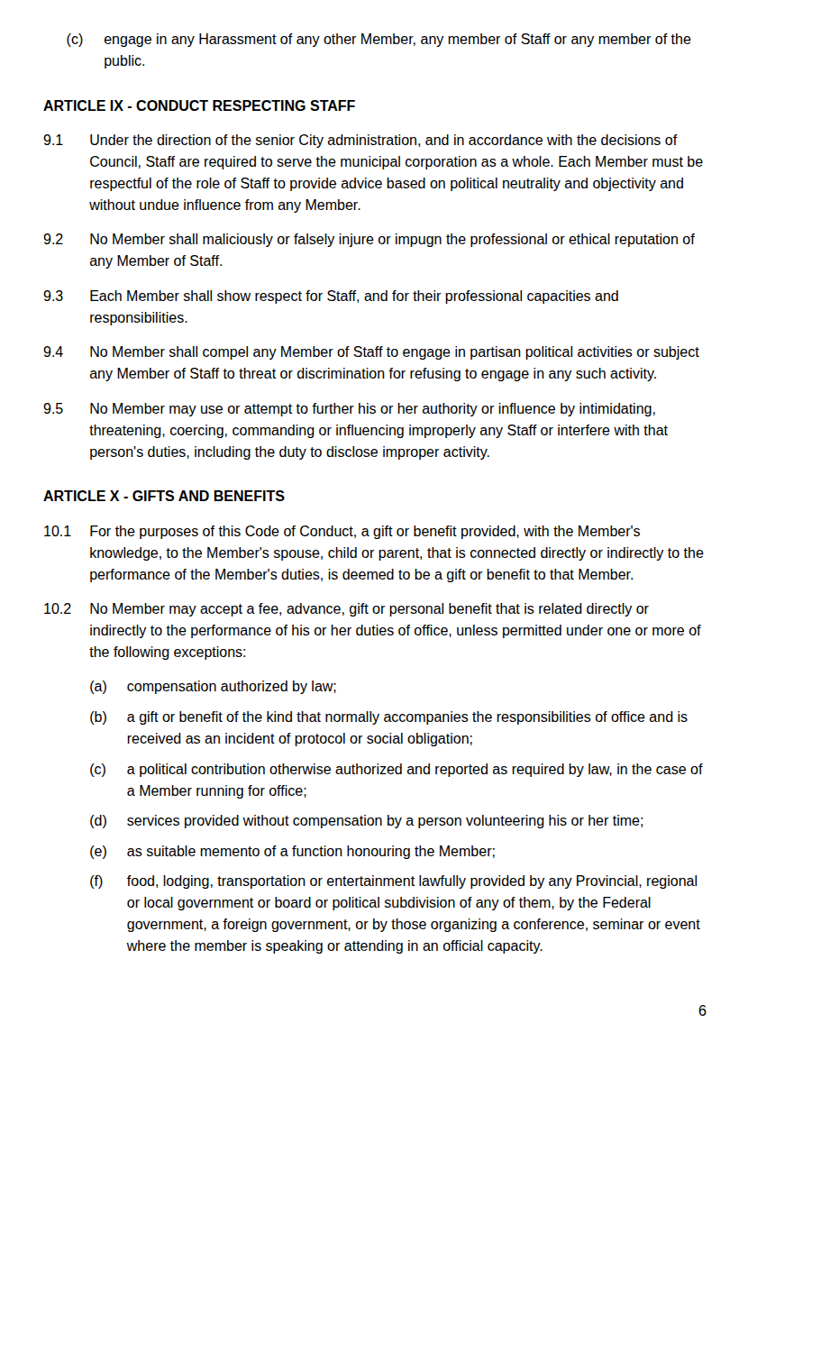(c)
engage in any Harassment of any other Member, any member of Staff or any member of the public.
ARTICLE IX - CONDUCT RESPECTING STAFF
9.1
Under the direction of the senior City administration, and in accordance with the decisions of Council, Staff are required to serve the municipal corporation as a whole. Each Member must be respectful of the role of Staff to provide advice based on political neutrality and objectivity and without undue influence from any Member.
9.2
No Member shall maliciously or falsely injure or impugn the professional or ethical reputation of any Member of Staff.
9.3
Each Member shall show respect for Staff, and for their professional capacities and responsibilities.
9.4
No Member shall compel any Member of Staff to engage in partisan political activities or subject any Member of Staff to threat or discrimination for refusing to engage in any such activity.
9.5
No Member may use or attempt to further his or her authority or influence by intimidating, threatening, coercing, commanding or influencing improperly any Staff or interfere with that person's duties, including the duty to disclose improper activity.
ARTICLE X - GIFTS AND BENEFITS
10.1
For the purposes of this Code of Conduct, a gift or benefit provided, with the Member's knowledge, to the Member's spouse, child or parent, that is connected directly or indirectly to the performance of the Member's duties, is deemed to be a gift or benefit to that Member.
10.2
No Member may accept a fee, advance, gift or personal benefit that is related directly or indirectly to the performance of his or her duties of office, unless permitted under one or more of the following exceptions:
(a)
compensation authorized by law;
(b)
a gift or benefit of the kind that normally accompanies the responsibilities of office and is received as an incident of protocol or social obligation;
(c)
a political contribution otherwise authorized and reported as required by law, in the case of a Member running for office;
(d)
services provided without compensation by a person volunteering his or her time;
(e)
as suitable memento of a function honouring the Member;
(f)
food, lodging, transportation or entertainment lawfully provided by any Provincial, regional or local government or board or political subdivision of any of them, by the Federal government, a foreign government, or by those organizing a conference, seminar or event where the member is speaking or attending in an official capacity.
6